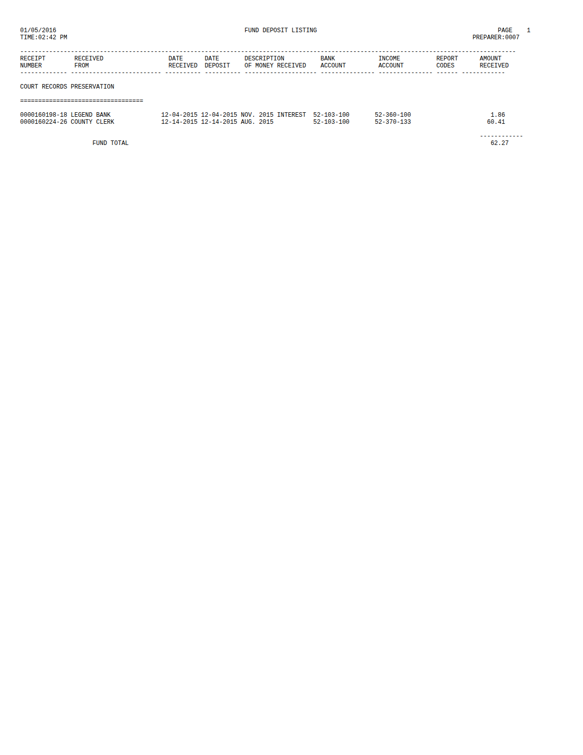01/05/2016 FUND DEPOSIT LISTING PAGE 1 TIME:02:42 PM PREPARER:0007 ----------------------------------------------------------------------------------------------------------------------------------------- RECEIPT RECEIVED DATE DATE DESCRIPTION BANK INCOME REPORT AMOUNT NUMBER FROM RECEIVED DEPOSIT OF MONEY RECEIVED ACCOUNT ACCOUNT CODES RECEIVED ------------- ------------------------- ---------- ---------- -------------------- --------------- --------------- ------ ------------ COURT RECORDS PRESERVATION ================================== 0000160198-18 LEGEND BANK 12-04-2015 12-04-2015 NOV. 2015 INTEREST 52-103-100 52-360-100 1.86 0000160224-26 COUNTY CLERK 12-14-2015 12-14-2015 AUG. 2015 52-103-100 52-370-133 60.41 ------------ FUND TOTAL 62.27